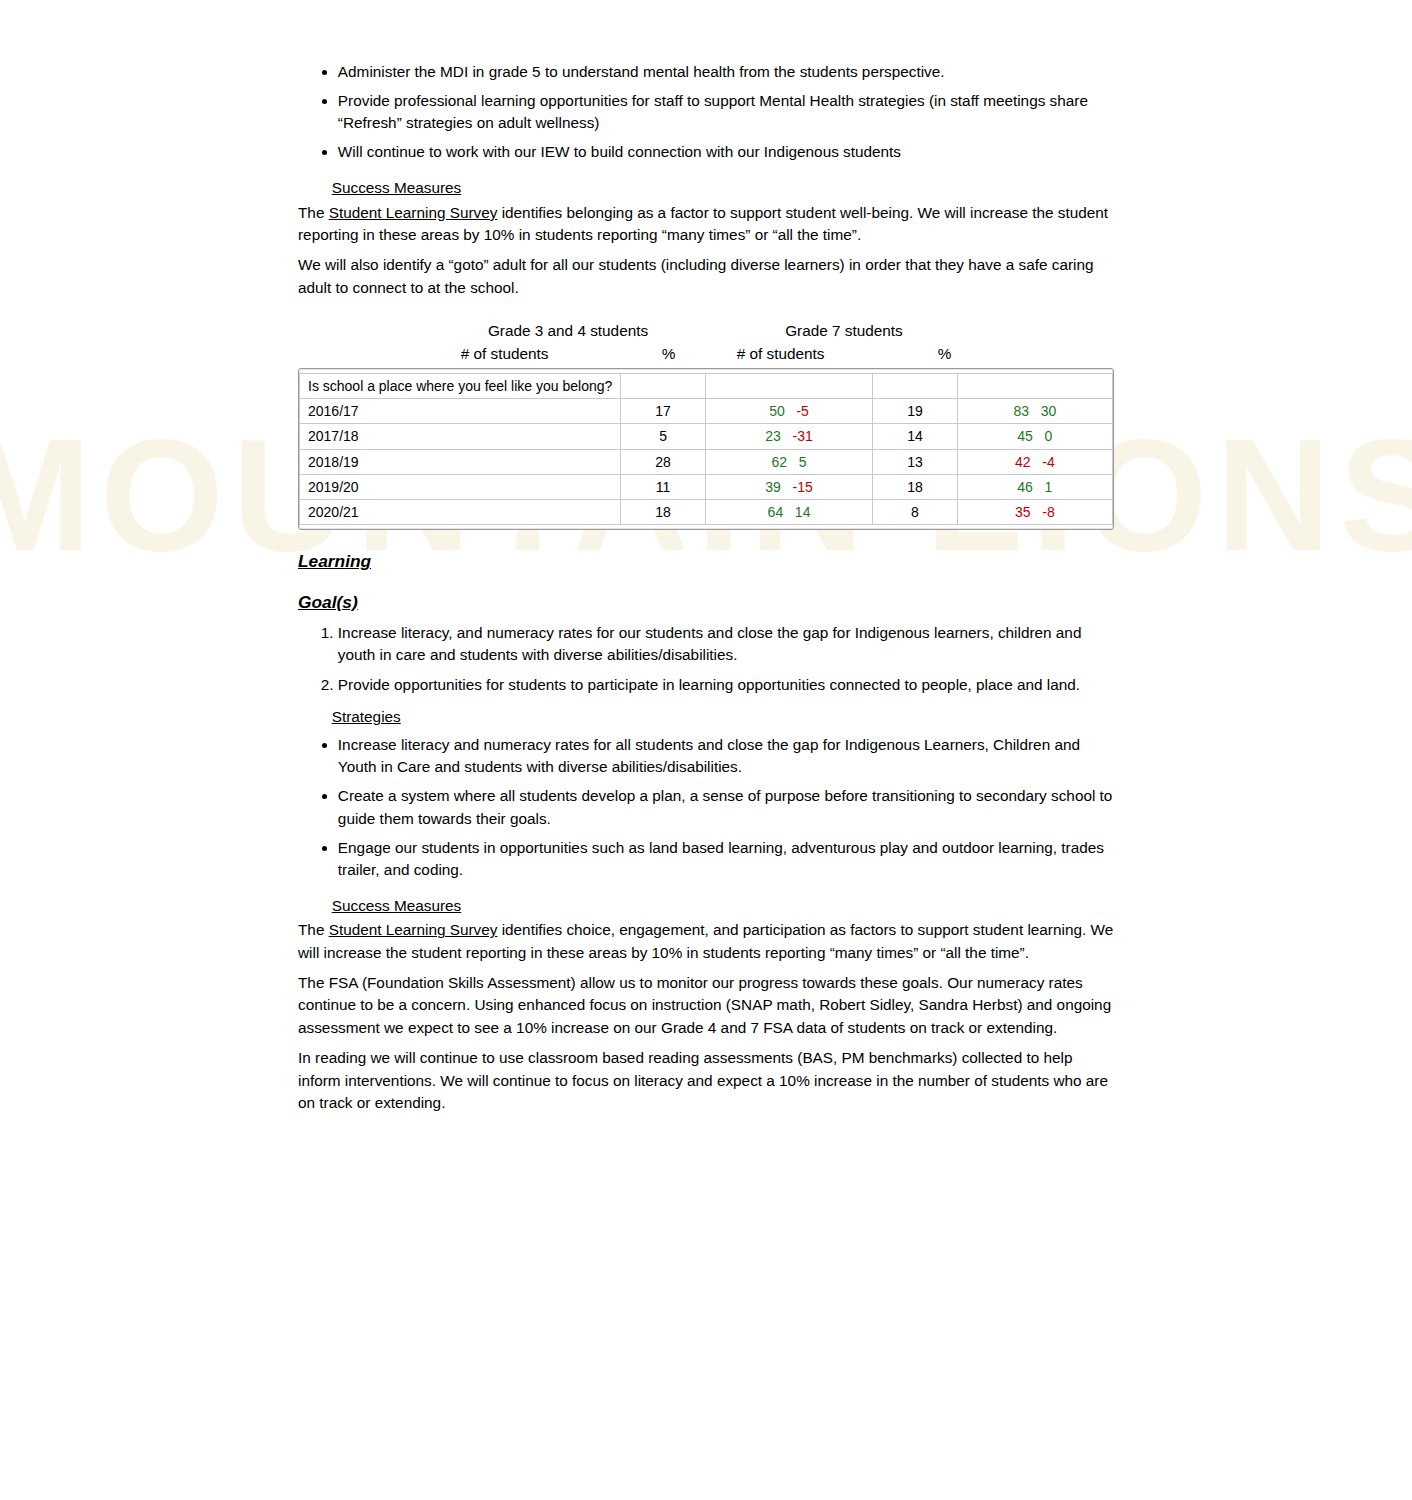MOUNTAIN LIONS
Administer the MDI in grade 5 to understand mental health from the students perspective.
Provide professional learning opportunities for staff to support Mental Health strategies (in staff meetings share “Refresh” strategies on adult wellness)
Will continue to work with our IEW to build connection with our Indigenous students
Success Measures
The Student Learning Survey identifies belonging as a factor to support student well-being. We will increase the student reporting in these areas by 10% in students reporting “many times” or “all the time”.
We will also identify a “goto” adult for all our students (including diverse learners) in order that they have a safe caring adult to connect to at the school.
Grade 3 and 4 students
# of students%
Grade 7 students
# of students%
| Is school a place where you feel like you belong? | | | | |
| --- | --- | --- | --- | --- |
| 2016/17 | 17 | 50 -5 | 19 | 83 30 |
| 2017/18 | 5 | 23 -31 | 14 | 45 0 |
| 2018/19 | 28 | 62 5 | 13 | 42 -4 |
| 2019/20 | 11 | 39 -15 | 18 | 46 1 |
| 2020/21 | 18 | 64 14 | 8 | 35 -8 |
Learning
Goal(s)
Increase literacy, and numeracy rates for our students and close the gap for Indigenous learners, children and youth in care and students with diverse abilities/disabilities.
Provide opportunities for students to participate in learning opportunities connected to people, place and land.
Strategies
Increase literacy and numeracy rates for all students and close the gap for Indigenous Learners, Children and Youth in Care and students with diverse abilities/disabilities.
Create a system where all students develop a plan, a sense of purpose before transitioning to secondary school to guide them towards their goals.
Engage our students in opportunities such as land based learning, adventurous play and outdoor learning, trades trailer, and coding.
Success Measures
The Student Learning Survey identifies choice, engagement, and participation as factors to support student learning. We will increase the student reporting in these areas by 10% in students reporting “many times” or “all the time”.
The FSA (Foundation Skills Assessment) allow us to monitor our progress towards these goals. Our numeracy rates continue to be a concern. Using enhanced focus on instruction (SNAP math, Robert Sidley, Sandra Herbst) and ongoing assessment we expect to see a 10% increase on our Grade 4 and 7 FSA data of students on track or extending.
In reading we will continue to use classroom based reading assessments (BAS, PM benchmarks) collected to help inform interventions. We will continue to focus on literacy and expect a 10% increase in the number of students who are on track or extending.